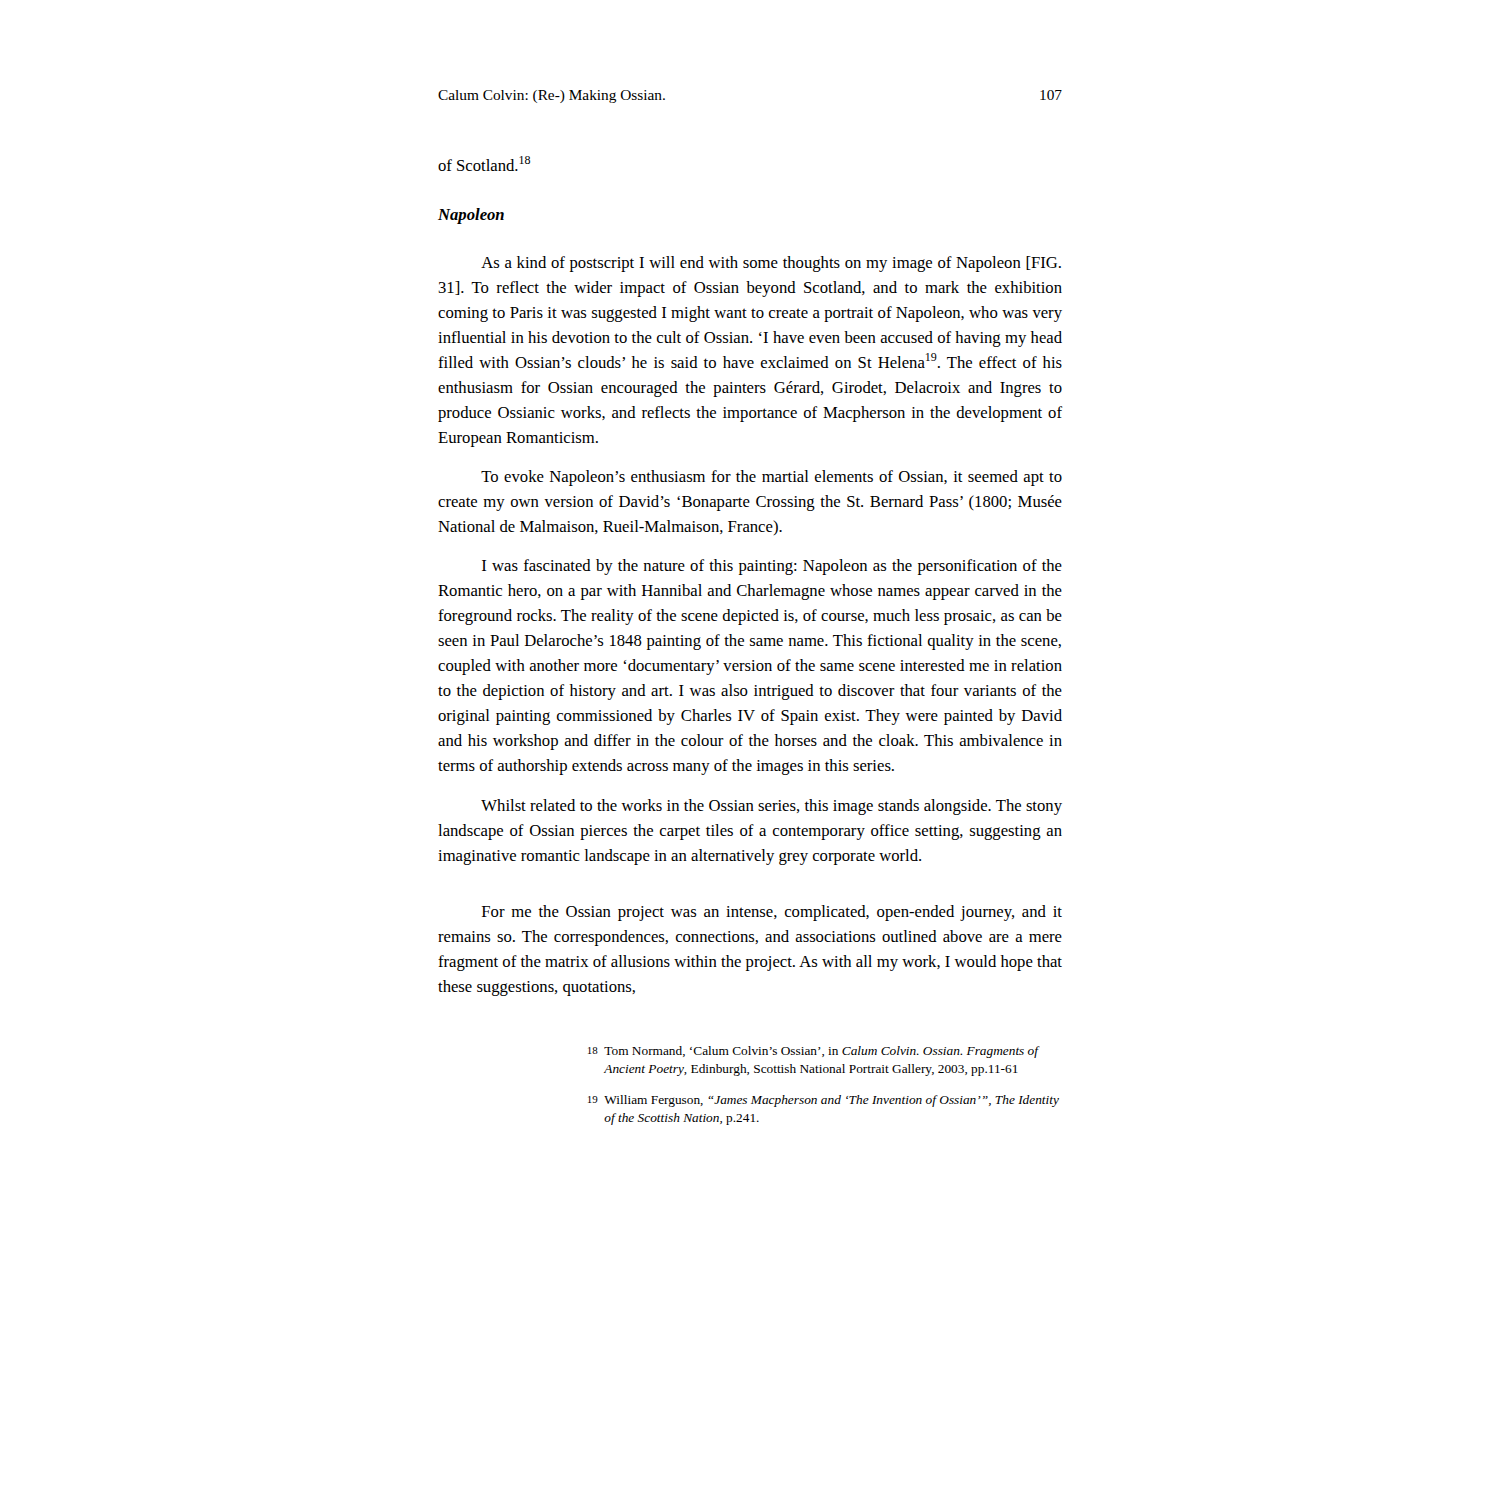Calum Colvin: (Re-) Making Ossian.
107
of Scotland.18
Napoleon
As a kind of postscript I will end with some thoughts on my image of Napoleon [FIG. 31]. To reflect the wider impact of Ossian beyond Scotland, and to mark the exhibition coming to Paris it was suggested I might want to create a portrait of Napoleon, who was very influential in his devotion to the cult of Ossian. ‘I have even been accused of having my head filled with Ossian’s clouds’ he is said to have exclaimed on St Helena19. The effect of his enthusiasm for Ossian encouraged the painters Gérard, Girodet, Delacroix and Ingres to produce Ossianic works, and reflects the importance of Macpherson in the development of European Romanticism.
To evoke Napoleon’s enthusiasm for the martial elements of Ossian, it seemed apt to create my own version of David’s ‘Bonaparte Crossing the St. Bernard Pass’ (1800; Musée National de Malmaison, Rueil-Malmaison, France).
I was fascinated by the nature of this painting: Napoleon as the personification of the Romantic hero, on a par with Hannibal and Charlemagne whose names appear carved in the foreground rocks. The reality of the scene depicted is, of course, much less prosaic, as can be seen in Paul Delaroche’s 1848 painting of the same name. This fictional quality in the scene, coupled with another more ‘documentary’ version of the same scene interested me in relation to the depiction of history and art. I was also intrigued to discover that four variants of the original painting commissioned by Charles IV of Spain exist. They were painted by David and his workshop and differ in the colour of the horses and the cloak. This ambivalence in terms of authorship extends across many of the images in this series.
Whilst related to the works in the Ossian series, this image stands alongside. The stony landscape of Ossian pierces the carpet tiles of a contemporary office setting, suggesting an imaginative romantic landscape in an alternatively grey corporate world.
For me the Ossian project was an intense, complicated, open-ended journey, and it remains so. The correspondences, connections, and associations outlined above are a mere fragment of the matrix of allusions within the project. As with all my work, I would hope that these suggestions, quotations,
18
Tom Normand, ‘Calum Colvin’s Ossian’, in Calum Colvin. Ossian. Fragments of Ancient Poetry, Edinburgh, Scottish National Portrait Gallery, 2003, pp.11-61
19
William Ferguson, “James Macpherson and ‘The Invention of Ossian’”, The Identity of the Scottish Nation, p.241.